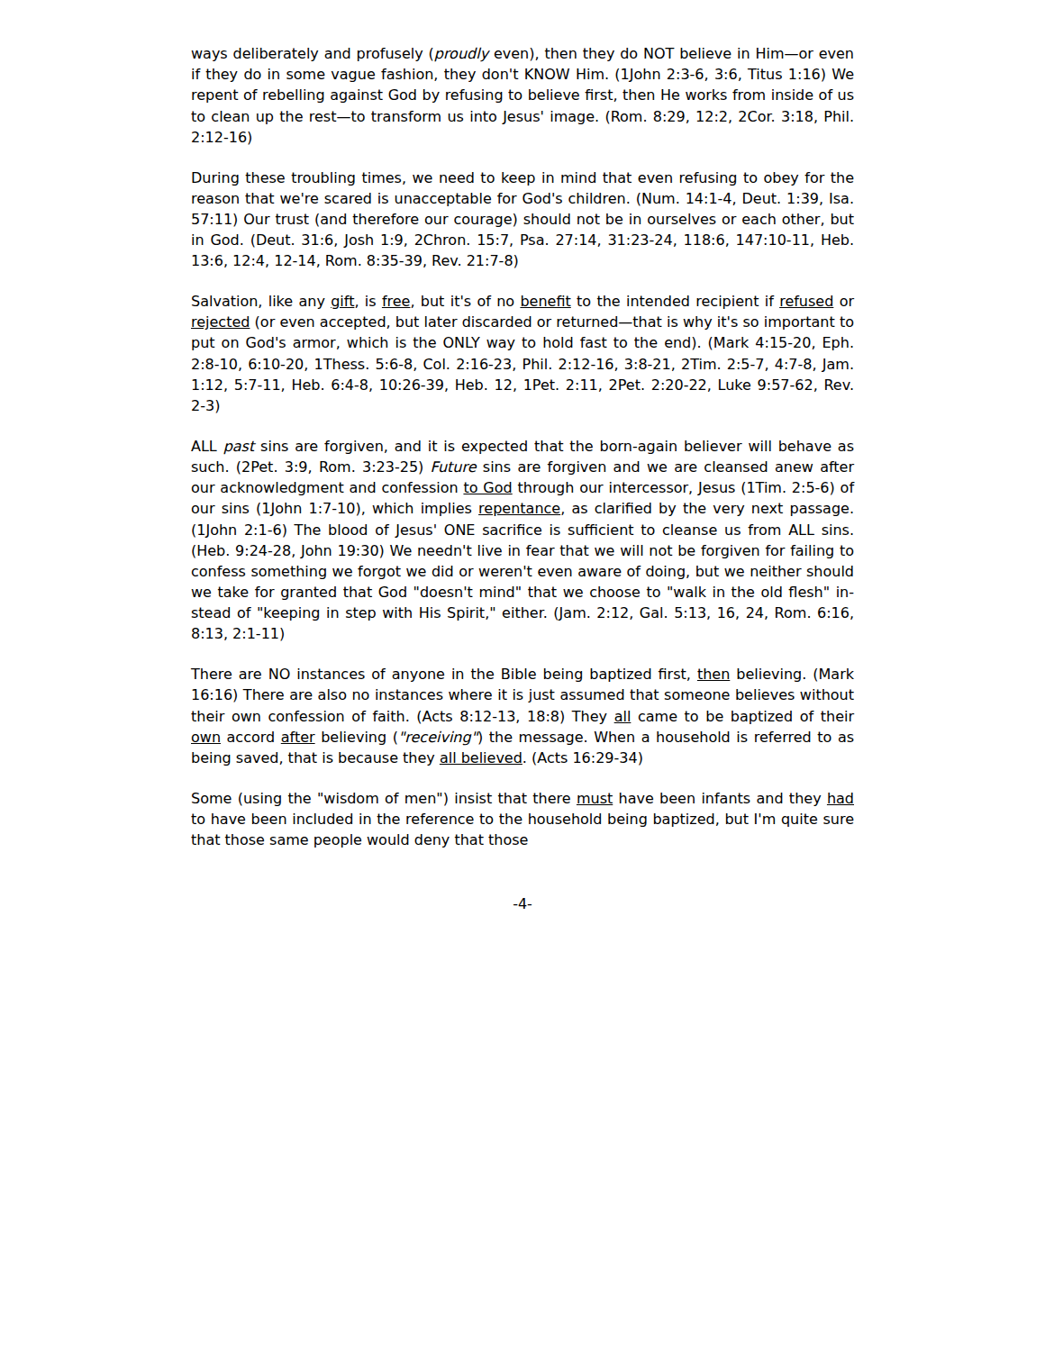ways deliberately and profusely (proudly even), then they do NOT believe in Him—or even if they do in some vague fashion, they don't KNOW Him. (1John 2:3-6, 3:6, Titus 1:16) We repent of rebelling against God by refusing to believe first, then He works from inside of us to clean up the rest—to transform us into Jesus' image. (Rom. 8:29, 12:2, 2Cor. 3:18, Phil. 2:12-16)
During these troubling times, we need to keep in mind that even refusing to obey for the reason that we're scared is unacceptable for God's children. (Num. 14:1-4, Deut. 1:39, Isa. 57:11) Our trust (and therefore our courage) should not be in ourselves or each other, but in God. (Deut. 31:6, Josh 1:9, 2Chron. 15:7, Psa. 27:14, 31:23-24, 118:6, 147:10-11, Heb. 13:6, 12:4, 12-14, Rom. 8:35-39, Rev. 21:7-8)
Salvation, like any gift, is free, but it's of no benefit to the intended recipient if refused or rejected (or even accepted, but later discarded or returned—that is why it's so important to put on God's armor, which is the ONLY way to hold fast to the end). (Mark 4:15-20, Eph. 2:8-10, 6:10-20, 1Thess. 5:6-8, Col. 2:16-23, Phil. 2:12-16, 3:8-21, 2Tim. 2:5-7, 4:7-8, Jam. 1:12, 5:7-11, Heb. 6:4-8, 10:26-39, Heb. 12, 1Pet. 2:11, 2Pet. 2:20-22, Luke 9:57-62, Rev. 2-3)
ALL past sins are forgiven, and it is expected that the born-again believer will behave as such. (2Pet. 3:9, Rom. 3:23-25) Future sins are forgiven and we are cleansed anew after our acknowledgment and confession to God through our intercessor, Jesus (1Tim. 2:5-6) of our sins (1John 1:7-10), which implies repentance, as clarified by the very next passage. (1John 2:1-6) The blood of Jesus' ONE sacrifice is sufficient to cleanse us from ALL sins. (Heb. 9:24-28, John 19:30) We needn't live in fear that we will not be forgiven for failing to confess something we forgot we did or weren't even aware of doing, but we neither should we take for granted that God "doesn't mind" that we choose to "walk in the old flesh" instead of "keeping in step with His Spirit," either. (Jam. 2:12, Gal. 5:13, 16, 24, Rom. 6:16, 8:13, 2:1-11)
There are NO instances of anyone in the Bible being baptized first, then believing. (Mark 16:16) There are also no instances where it is just assumed that someone believes without their own confession of faith. (Acts 8:12-13, 18:8) They all came to be baptized of their own accord after believing ("receiving") the message. When a household is referred to as being saved, that is because they all believed. (Acts 16:29-34)
Some (using the "wisdom of men") insist that there must have been infants and they had to have been included in the reference to the household being baptized, but I'm quite sure that those same people would deny that those
-4-